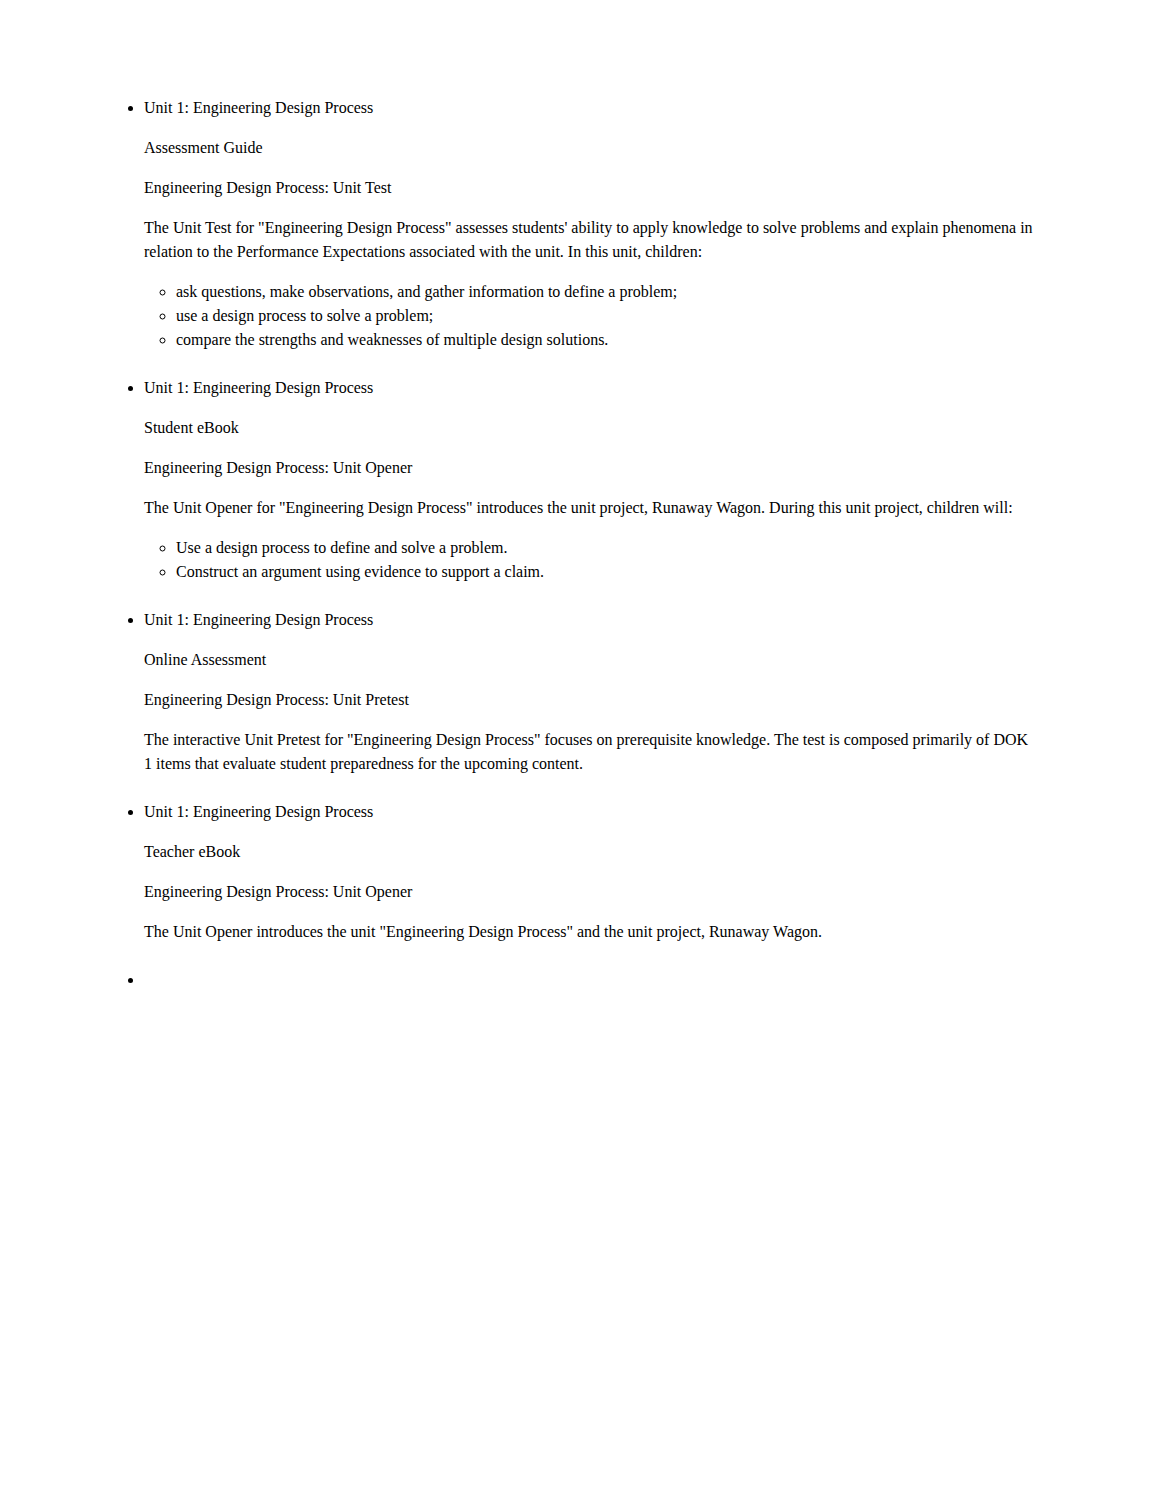Unit 1: Engineering Design Process
Assessment Guide
Engineering Design Process: Unit Test
The Unit Test for "Engineering Design Process" assesses students' ability to apply knowledge to solve problems and explain phenomena in relation to the Performance Expectations associated with the unit. In this unit, children:
ask questions, make observations, and gather information to define a problem;
use a design process to solve a problem;
compare the strengths and weaknesses of multiple design solutions.
Unit 1: Engineering Design Process
Student eBook
Engineering Design Process: Unit Opener
The Unit Opener for "Engineering Design Process" introduces the unit project, Runaway Wagon. During this unit project, children will:
Use a design process to define and solve a problem.
Construct an argument using evidence to support a claim.
Unit 1: Engineering Design Process
Online Assessment
Engineering Design Process: Unit Pretest
The interactive Unit Pretest for "Engineering Design Process" focuses on prerequisite knowledge. The test is composed primarily of DOK 1 items that evaluate student preparedness for the upcoming content.
Unit 1: Engineering Design Process
Teacher eBook
Engineering Design Process: Unit Opener
The Unit Opener introduces the unit "Engineering Design Process" and the unit project, Runaway Wagon.